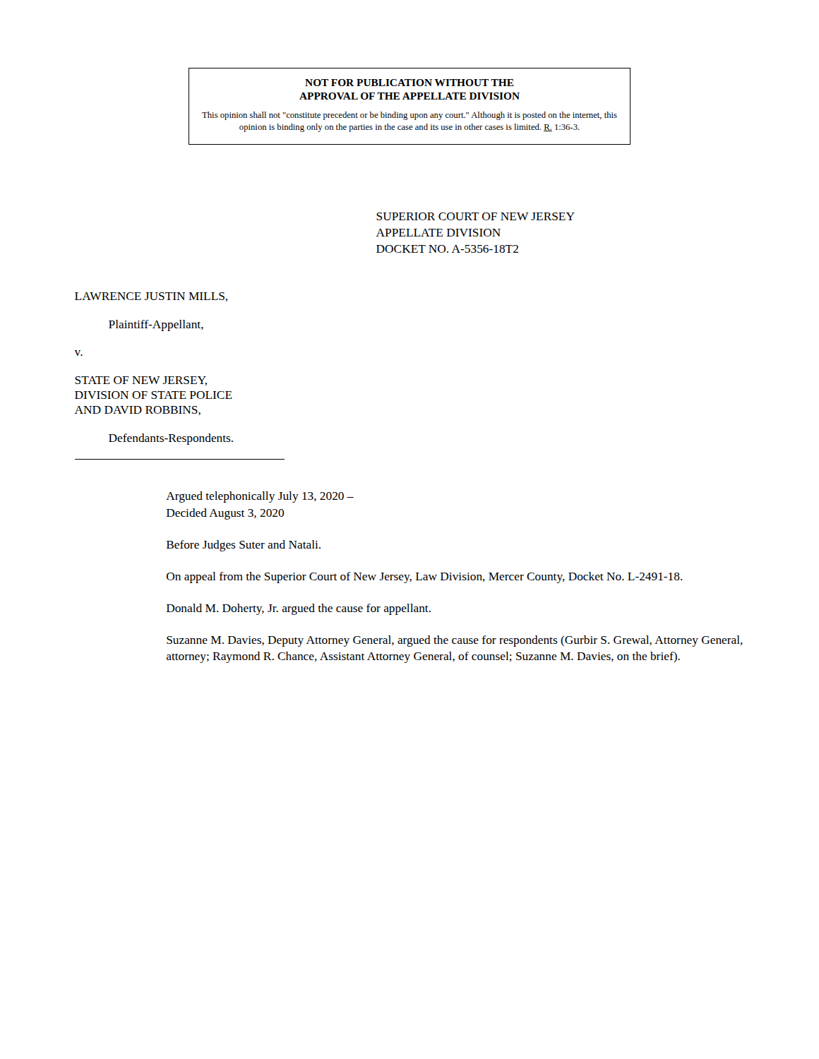NOT FOR PUBLICATION WITHOUT THE
APPROVAL OF THE APPELLATE DIVISION
This opinion shall not "constitute precedent or be binding upon any court." Although it is posted on the internet, this opinion is binding only on the parties in the case and its use in other cases is limited. R. 1:36-3.
SUPERIOR COURT OF NEW JERSEY
APPELLATE DIVISION
DOCKET NO. A-5356-18T2
LAWRENCE JUSTIN MILLS,
Plaintiff-Appellant,
v.
STATE OF NEW JERSEY,
DIVISION OF STATE POLICE
and DAVID ROBBINS,
Defendants-Respondents.
Argued telephonically July 13, 2020 –
Decided August 3, 2020
Before Judges Suter and Natali.
On appeal from the Superior Court of New Jersey, Law Division, Mercer County, Docket No. L-2491-18.
Donald M. Doherty, Jr. argued the cause for appellant.
Suzanne M. Davies, Deputy Attorney General, argued the cause for respondents (Gurbir S. Grewal, Attorney General, attorney; Raymond R. Chance, Assistant Attorney General, of counsel; Suzanne M. Davies, on the brief).